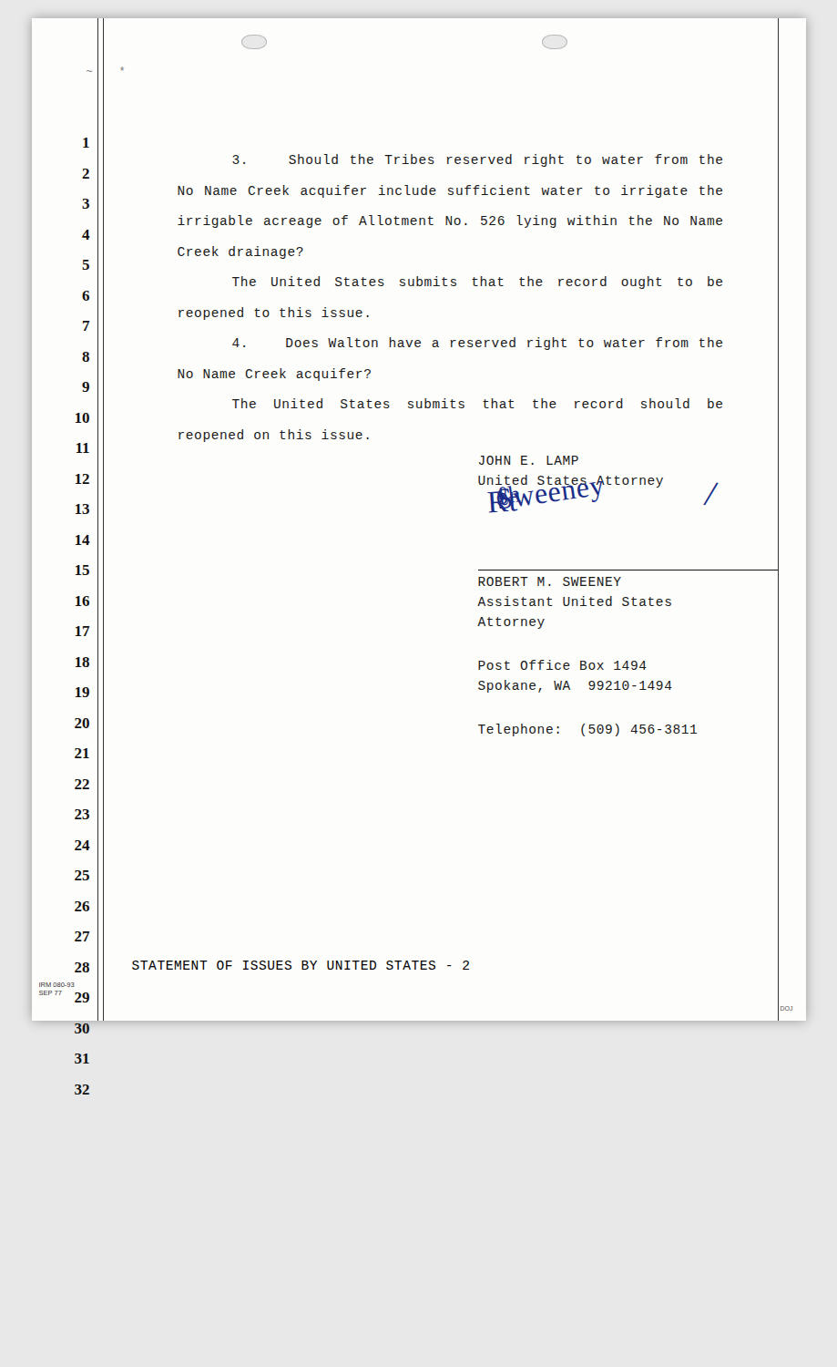~
*
1
2
3
4
5
6
7
8
9
10
11
12
13
14
15
16
17
18
19
20
21
22
23
24
25
26
27
28
29
30
31
32
3. Should the Tribes reserved right to water from the No Name Creek acquifer include sufficient water to irrigate the irrigable acreage of Allotment No. 526 lying within the No Name Creek drainage?
The United States submits that the record ought to be reopened to this issue.
4. Does Walton have a reserved right to water from the No Name Creek acquifer?
The United States submits that the record should be reopened on this issue.
JOHN E. LAMP
United States Attorney
Rohtℓ Sweeney /
ROBERT M. SWEENEY
Assistant United States Attorney
Post Office Box 1494
Spokane, WA 99210-1494
Telephone: (509) 456-3811
STATEMENT OF ISSUES BY UNITED STATES - 2
IRM 080-93
SEP 77
DOJ